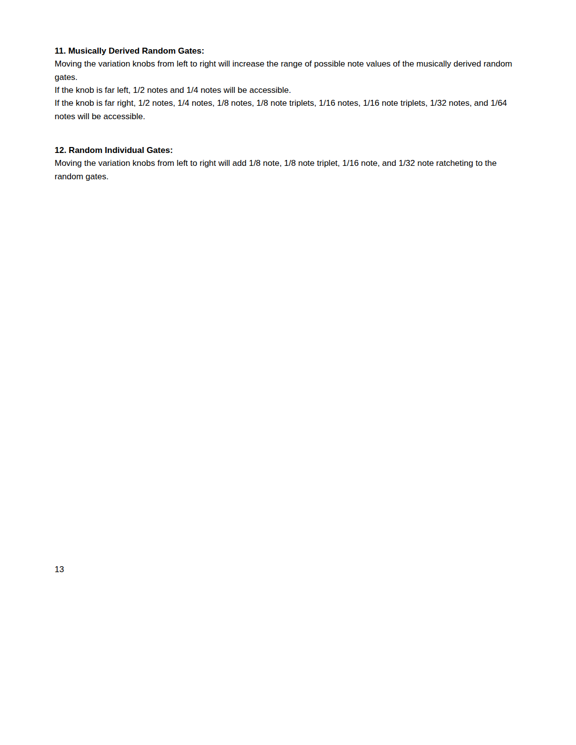11. Musically Derived Random Gates:
Moving the variation knobs from left to right will increase the range of possible note values of the musically derived random gates.
If the knob is far left, 1/2 notes and 1/4 notes will be accessible.
If the knob is far right, 1/2 notes, 1/4 notes, 1/8 notes, 1/8 note triplets, 1/16 notes, 1/16 note triplets, 1/32 notes, and 1/64 notes will be accessible.
12. Random Individual Gates:
Moving the variation knobs from left to right will add 1/8 note, 1/8 note triplet, 1/16 note, and 1/32 note ratcheting to the random gates.
13